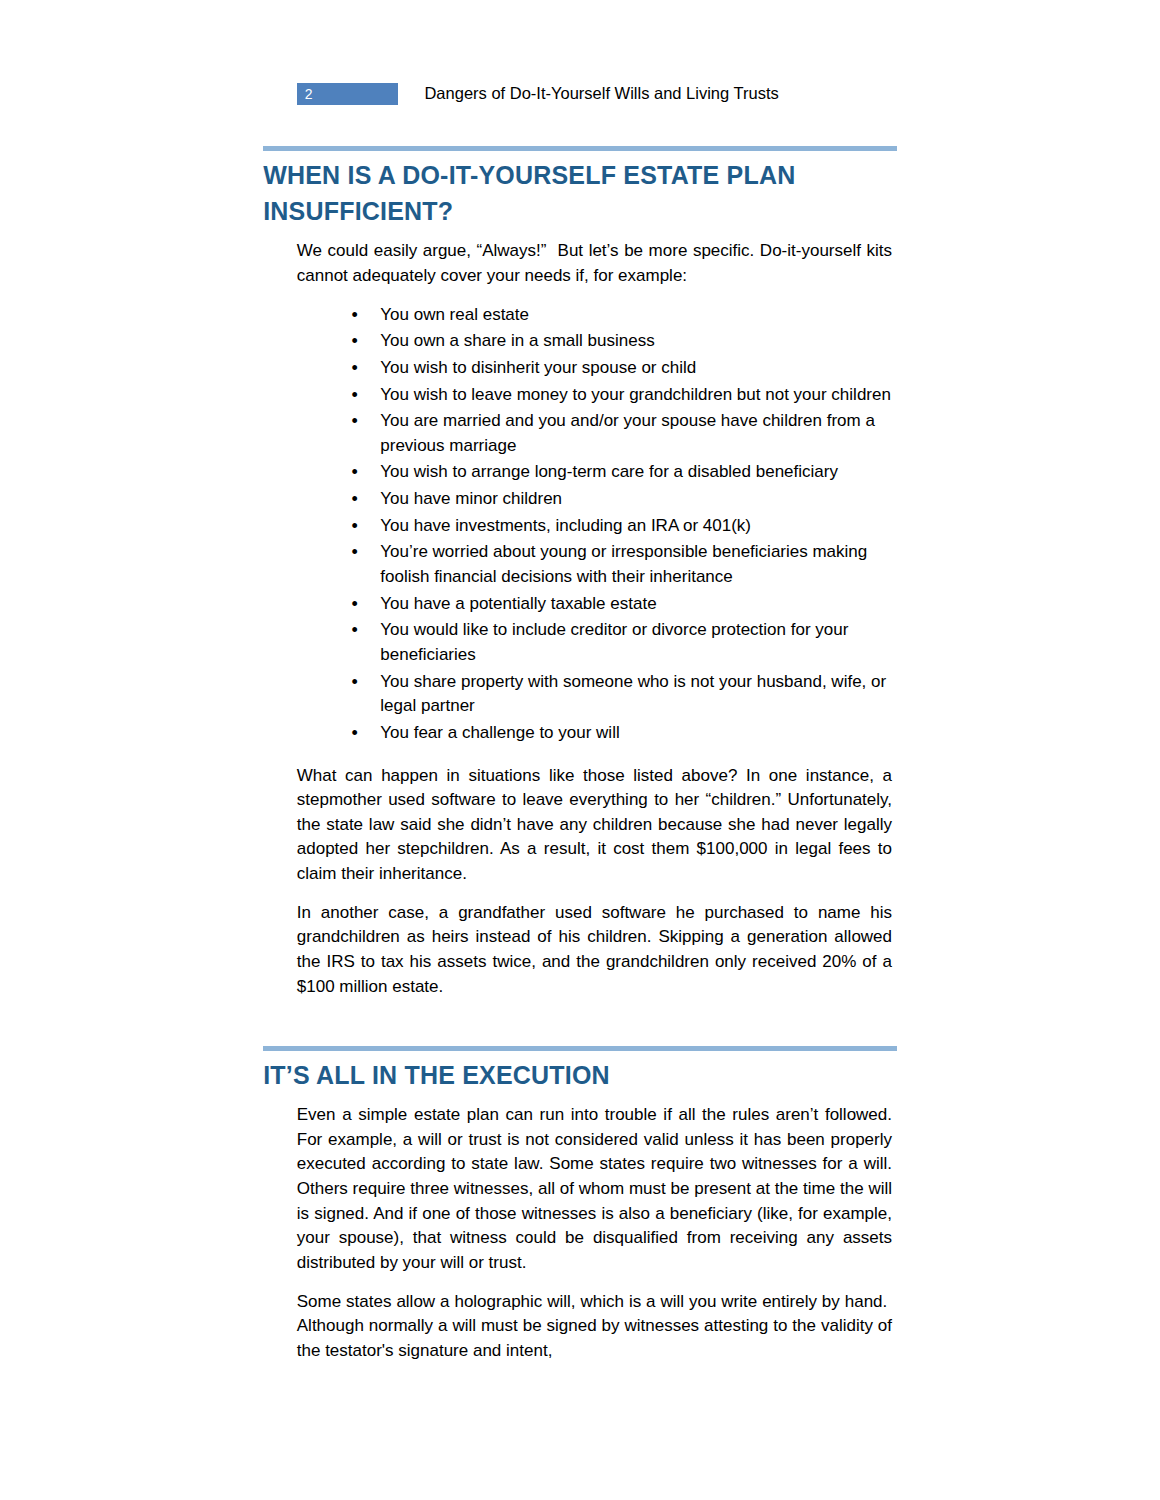2
Dangers of Do-It-Yourself Wills and Living Trusts
WHEN IS A DO-IT-YOURSELF ESTATE PLAN INSUFFICIENT?
We could easily argue, “Always!” But let’s be more specific. Do-it-yourself kits cannot adequately cover your needs if, for example:
You own real estate
You own a share in a small business
You wish to disinherit your spouse or child
You wish to leave money to your grandchildren but not your children
You are married and you and/or your spouse have children from a previous marriage
You wish to arrange long-term care for a disabled beneficiary
You have minor children
You have investments, including an IRA or 401(k)
You’re worried about young or irresponsible beneficiaries making foolish financial decisions with their inheritance
You have a potentially taxable estate
You would like to include creditor or divorce protection for your beneficiaries
You share property with someone who is not your husband, wife, or legal partner
You fear a challenge to your will
What can happen in situations like those listed above? In one instance, a stepmother used software to leave everything to her “children.” Unfortunately, the state law said she didn’t have any children because she had never legally adopted her stepchildren. As a result, it cost them $100,000 in legal fees to claim their inheritance.
In another case, a grandfather used software he purchased to name his grandchildren as heirs instead of his children. Skipping a generation allowed the IRS to tax his assets twice, and the grandchildren only received 20% of a $100 million estate.
IT’S ALL IN THE EXECUTION
Even a simple estate plan can run into trouble if all the rules aren’t followed. For example, a will or trust is not considered valid unless it has been properly executed according to state law. Some states require two witnesses for a will. Others require three witnesses, all of whom must be present at the time the will is signed. And if one of those witnesses is also a beneficiary (like, for example, your spouse), that witness could be disqualified from receiving any assets distributed by your will or trust.
Some states allow a holographic will, which is a will you write entirely by hand. Although normally a will must be signed by witnesses attesting to the validity of the testator's signature and intent,